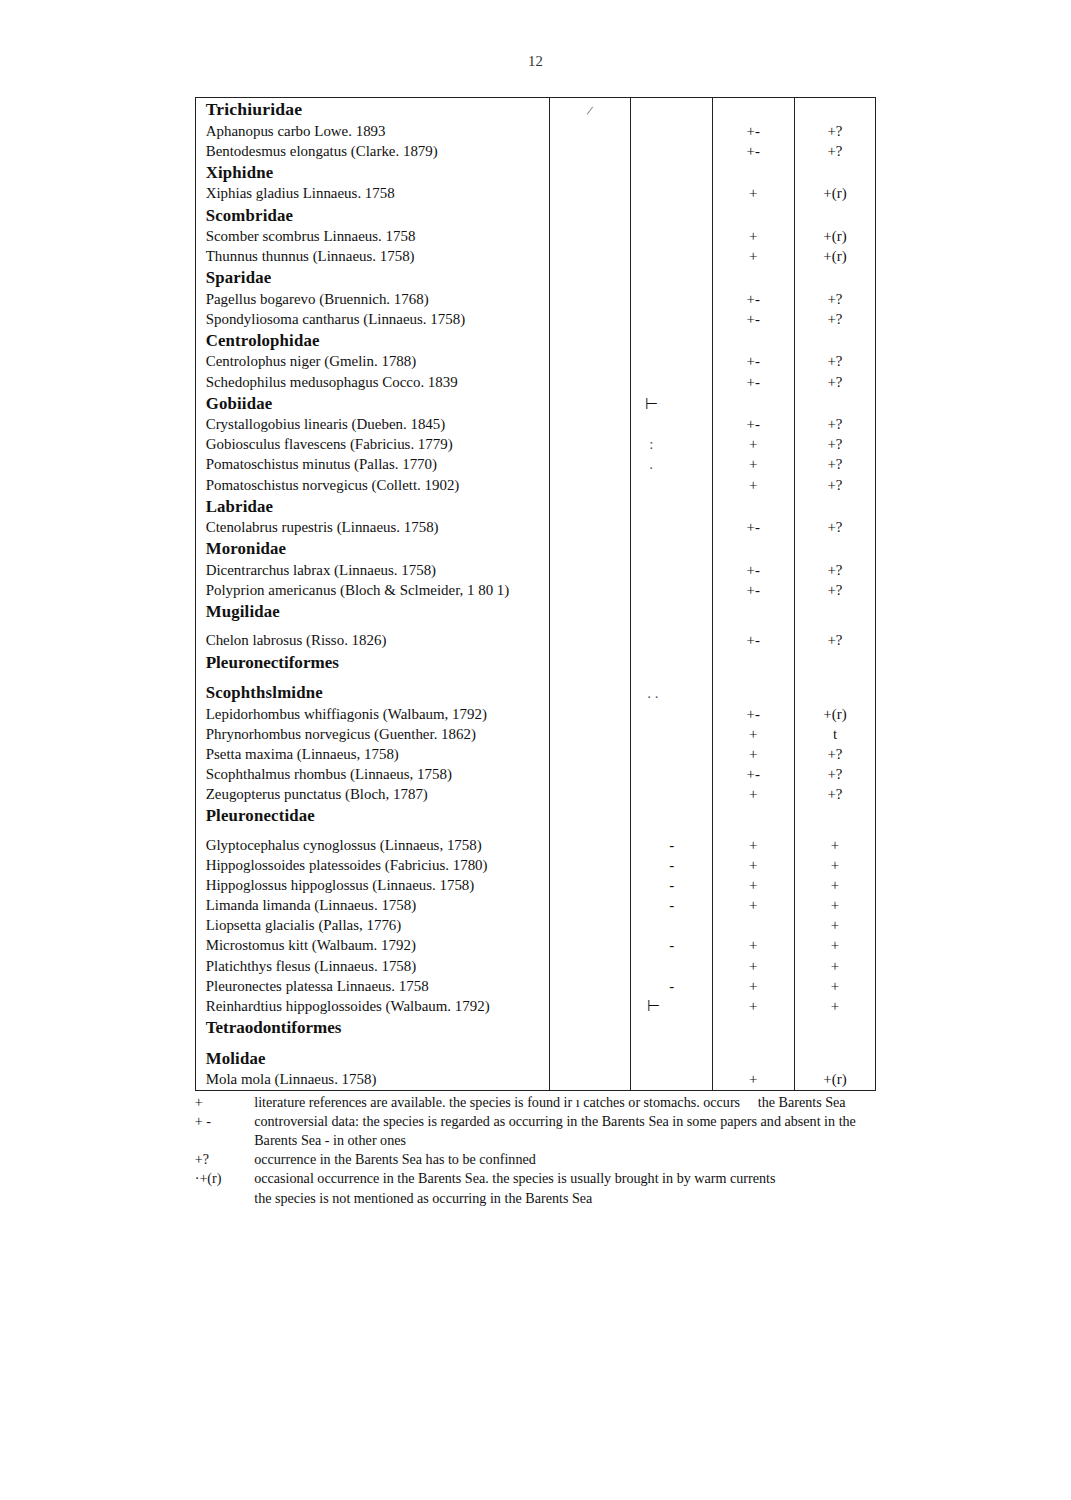12
| Trichiuridae | / | | | |
| Aphanopus carbo Lowe. 1893 | | | +- | +? |
| Bentodesmus elongatus (Clarke. 1879) | | | +- | +? |
| Xiphidne | | | | |
| Xiphias gladius Linnaeus. 1758 | | | + | +(r) |
| Scombridae | | | | |
| Scomber scombrus Linnaeus. 1758 | | | + | +(r) |
| Thunnus thunnus (Linnaeus. 1758) | | | + | +(r) |
| Sparidae | | | | |
| Pagellus bogarevo (Bruennich. 1768) | | | +- | +? |
| Spondyliosoma cantharus (Linnaeus. 1758) | | | +- | +? |
| Centrolophidae | | | | |
| Centrolophus niger (Gmelin. 1788) | | | +- | +? |
| Schedophilus medusophagus Cocco. 1839 | | | +- | +? |
| Gobiidae | | ⊢ | | |
| Crystallogobius linearis (Dueben. 1845) | | | +- | +? |
| Gobiosculus flavescens (Fabricius. 1779) | | : | + | +? |
| Pomatoschistus minutus (Pallas. 1770) | | . | + | +? |
| Pomatoschistus norvegicus (Collett. 1902) | | | + | +? |
| Labridae | | | | |
| Ctenolabrus rupestris (Linnaeus. 1758) | | | +- | +? |
| Moronidae | | | | |
| Dicentrarchus labrax (Linnaeus. 1758) | | | +- | +? |
| Polyprion americanus (Bloch & Sclmeider, 1 80 1) | | | +- | +? |
| Mugilidae | | | | |
| Chelon labrosus (Risso. 1826) | | | +- | +? |
| Pleuronectiformes | | | | |
| Scophthslmidne | | . . | | |
| Lepidorhombus whiffiagonis (Walbaum, 1792) | | | +- | +(r) |
| Phrynorhombus norvegicus (Guenther. 1862) | | | + | t |
| Psetta maxima (Linnaeus, 1758) | | | + | +? |
| Scophthalmus rhombus (Linnaeus, 1758) | | | +- | +? |
| Zeugopterus punctatus (Bloch, 1787) | | | + | +? |
| Pleuronectidae | | | | |
| Glyptocephalus cynoglossus (Linnaeus, 1758) | | - | + | + |
| Hippoglossoides platessoides (Fabricius. 1780) | | - | + | + |
| Hippoglossus hippoglossus (Linnaeus. 1758) | | - | + | + |
| Limanda limanda (Linnaeus. 1758) | | - | + | + |
| Liopsetta glacialis (Pallas, 1776) | | | | + |
| Microstomus kitt (Walbaum. 1792) | | - | + | + |
| Platichthys flesus (Linnaeus. 1758) | | | + | + |
| Pleuronectes platessa Linnaeus. 1758 | | - | + | + |
| Reinhardtius hippoglossoides (Walbaum. 1792) | | ⊢ | + | + |
| Tetraodontiformes | | | | |
| Molidae | | | | |
| Mola mola (Linnaeus. 1758) | | | + | +(r) |
+
literature references are available. the species is found ir ı catches or stomachs. occurs the Barents Sea
+ -
controversial data: the species is regarded as occurring in the Barents Sea in some papers and absent in the Barents Sea - in other ones
+?
occurrence in the Barents Sea has to be confinned
·+(r)
occasional occurrence in the Barents Sea. the species is usually brought in by warm currents
the species is not mentioned as occurring in the Barents Sea